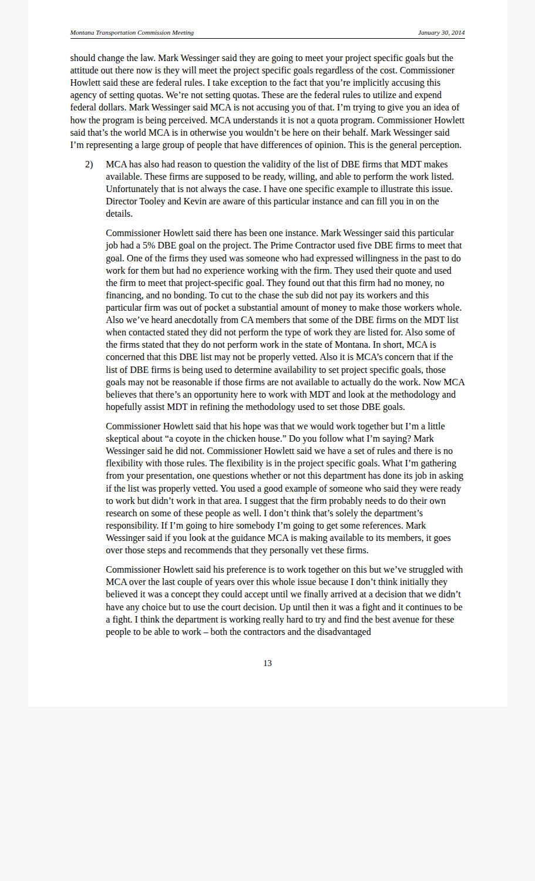Montana Transportation Commission Meeting January 30, 2014
should change the law. Mark Wessinger said they are going to meet your project specific goals but the attitude out there now is they will meet the project specific goals regardless of the cost. Commissioner Howlett said these are federal rules. I take exception to the fact that you’re implicitly accusing this agency of setting quotas. We’re not setting quotas. These are the federal rules to utilize and expend federal dollars. Mark Wessinger said MCA is not accusing you of that. I’m trying to give you an idea of how the program is being perceived. MCA understands it is not a quota program. Commissioner Howlett said that’s the world MCA is in otherwise you wouldn’t be here on their behalf. Mark Wessinger said I’m representing a large group of people that have differences of opinion. This is the general perception.
2)
MCA has also had reason to question the validity of the list of DBE firms that MDT makes available. These firms are supposed to be ready, willing, and able to perform the work listed. Unfortunately that is not always the case. I have one specific example to illustrate this issue. Director Tooley and Kevin are aware of this particular instance and can fill you in on the details.
Commissioner Howlett said there has been one instance. Mark Wessinger said this particular job had a 5% DBE goal on the project. The Prime Contractor used five DBE firms to meet that goal. One of the firms they used was someone who had expressed willingness in the past to do work for them but had no experience working with the firm. They used their quote and used the firm to meet that project-specific goal. They found out that this firm had no money, no financing, and no bonding. To cut to the chase the sub did not pay its workers and this particular firm was out of pocket a substantial amount of money to make those workers whole. Also we’ve heard anecdotally from CA members that some of the DBE firms on the MDT list when contacted stated they did not perform the type of work they are listed for. Also some of the firms stated that they do not perform work in the state of Montana. In short, MCA is concerned that this DBE list may not be properly vetted. Also it is MCA’s concern that if the list of DBE firms is being used to determine availability to set project specific goals, those goals may not be reasonable if those firms are not available to actually do the work. Now MCA believes that there’s an opportunity here to work with MDT and look at the methodology and hopefully assist MDT in refining the methodology used to set those DBE goals.
Commissioner Howlett said that his hope was that we would work together but I’m a little skeptical about “a coyote in the chicken house.” Do you follow what I’m saying? Mark Wessinger said he did not. Commissioner Howlett said we have a set of rules and there is no flexibility with those rules. The flexibility is in the project specific goals. What I’m gathering from your presentation, one questions whether or not this department has done its job in asking if the list was properly vetted. You used a good example of someone who said they were ready to work but didn’t work in that area. I suggest that the firm probably needs to do their own research on some of these people as well. I don’t think that’s solely the department’s responsibility. If I’m going to hire somebody I’m going to get some references. Mark Wessinger said if you look at the guidance MCA is making available to its members, it goes over those steps and recommends that they personally vet these firms.
Commissioner Howlett said his preference is to work together on this but we’ve struggled with MCA over the last couple of years over this whole issue because I don’t think initially they believed it was a concept they could accept until we finally arrived at a decision that we didn’t have any choice but to use the court decision. Up until then it was a fight and it continues to be a fight. I think the department is working really hard to try and find the best avenue for these people to be able to work – both the contractors and the disadvantaged
13